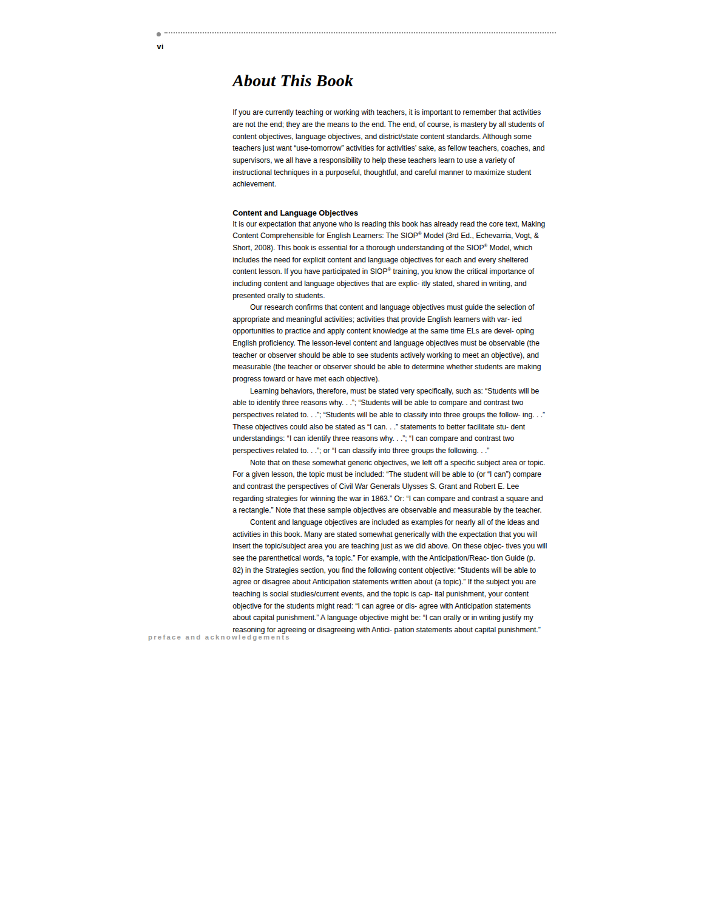vi
About This Book
If you are currently teaching or working with teachers, it is important to remember that activities are not the end; they are the means to the end. The end, of course, is mastery by all students of content objectives, language objectives, and district/state content standards. Although some teachers just want “use-tomorrow” activities for activities’ sake, as fellow teachers, coaches, and supervisors, we all have a responsibility to help these teachers learn to use a variety of instructional techniques in a purposeful, thoughtful, and careful manner to maximize student achievement.
Content and Language Objectives
It is our expectation that anyone who is reading this book has already read the core text, Making Content Comprehensible for English Learners: The SIOP® Model (3rd Ed., Echevarria, Vogt, & Short, 2008). This book is essential for a thorough understanding of the SIOP® Model, which includes the need for explicit content and language objectives for each and every sheltered content lesson. If you have participated in SIOP® training, you know the critical importance of including content and language objectives that are explic- itly stated, shared in writing, and presented orally to students.
Our research confirms that content and language objectives must guide the selection of appropriate and meaningful activities; activities that provide English learners with var- ied opportunities to practice and apply content knowledge at the same time ELs are devel- oping English proficiency. The lesson-level content and language objectives must be observable (the teacher or observer should be able to see students actively working to meet an objective), and measurable (the teacher or observer should be able to determine whether students are making progress toward or have met each objective).
Learning behaviors, therefore, must be stated very specifically, such as: “Students will be able to identify three reasons why. . .”; “Students will be able to compare and contrast two perspectives related to. . .”; “Students will be able to classify into three groups the follow- ing. . .” These objectives could also be stated as “I can. . .” statements to better facilitate stu- dent understandings: “I can identify three reasons why. . .”; “I can compare and contrast two perspectives related to. . .”; or “I can classify into three groups the following. . .”
Note that on these somewhat generic objectives, we left off a specific subject area or topic. For a given lesson, the topic must be included: “The student will be able to (or “I can”) compare and contrast the perspectives of Civil War Generals Ulysses S. Grant and Robert E. Lee regarding strategies for winning the war in 1863.” Or: “I can compare and contrast a square and a rectangle.” Note that these sample objectives are observable and measurable by the teacher.
Content and language objectives are included as examples for nearly all of the ideas and activities in this book. Many are stated somewhat generically with the expectation that you will insert the topic/subject area you are teaching just as we did above. On these objec- tives you will see the parenthetical words, “a topic.” For example, with the Anticipation/Reac- tion Guide (p. 82) in the Strategies section, you find the following content objective: “Students will be able to agree or disagree about Anticipation statements written about (a topic).” If the subject you are teaching is social studies/current events, and the topic is cap- ital punishment, your content objective for the students might read: “I can agree or dis- agree with Anticipation statements about capital punishment.” A language objective might be: “I can orally or in writing justify my reasoning for agreeing or disagreeing with Antici- pation statements about capital punishment.”
preface and acknowledgements